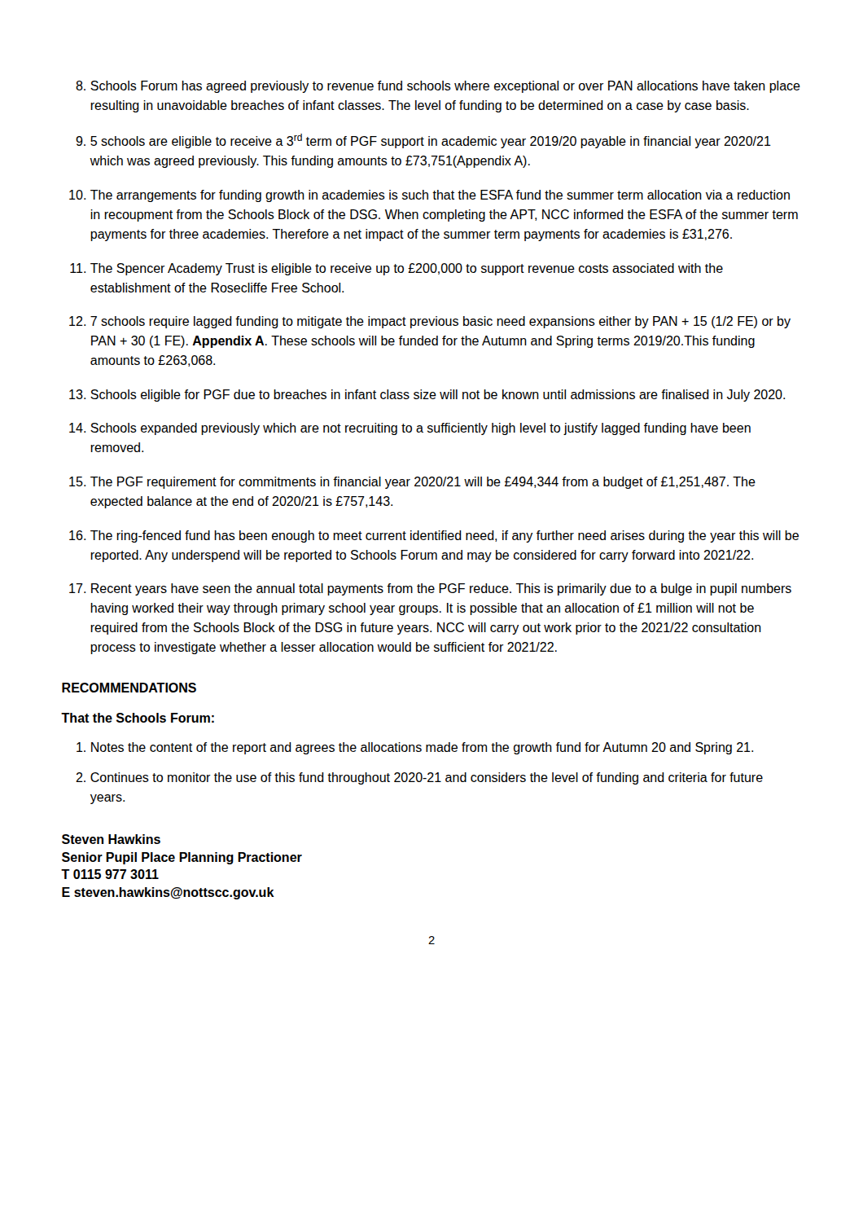Schools Forum has agreed previously to revenue fund schools where exceptional or over PAN allocations have taken place resulting in unavoidable breaches of infant classes. The level of funding to be determined on a case by case basis.
5 schools are eligible to receive a 3rd term of PGF support in academic year 2019/20 payable in financial year 2020/21 which was agreed previously. This funding amounts to £73,751(Appendix A).
The arrangements for funding growth in academies is such that the ESFA fund the summer term allocation via a reduction in recoupment from the Schools Block of the DSG. When completing the APT, NCC informed the ESFA of the summer term payments for three academies. Therefore a net impact of the summer term payments for academies is £31,276.
The Spencer Academy Trust is eligible to receive up to £200,000 to support revenue costs associated with the establishment of the Rosecliffe Free School.
7 schools require lagged funding to mitigate the impact previous basic need expansions either by PAN + 15 (1/2 FE) or by PAN + 30 (1 FE). Appendix A. These schools will be funded for the Autumn and Spring terms 2019/20.This funding amounts to £263,068.
Schools eligible for PGF due to breaches in infant class size will not be known until admissions are finalised in July 2020.
Schools expanded previously which are not recruiting to a sufficiently high level to justify lagged funding have been removed.
The PGF requirement for commitments in financial year 2020/21 will be £494,344 from a budget of £1,251,487. The expected balance at the end of 2020/21 is £757,143.
The ring-fenced fund has been enough to meet current identified need, if any further need arises during the year this will be reported. Any underspend will be reported to Schools Forum and may be considered for carry forward into 2021/22.
Recent years have seen the annual total payments from the PGF reduce. This is primarily due to a bulge in pupil numbers having worked their way through primary school year groups. It is possible that an allocation of £1 million will not be required from the Schools Block of the DSG in future years. NCC will carry out work prior to the 2021/22 consultation process to investigate whether a lesser allocation would be sufficient for 2021/22.
RECOMMENDATIONS
That the Schools Forum:
Notes the content of the report and agrees the allocations made from the growth fund for Autumn 20 and Spring 21.
Continues to monitor the use of this fund throughout 2020-21 and considers the level of funding and criteria for future years.
Steven Hawkins
Senior Pupil Place Planning Practioner
T 0115 977 3011
E steven.hawkins@nottscc.gov.uk
2